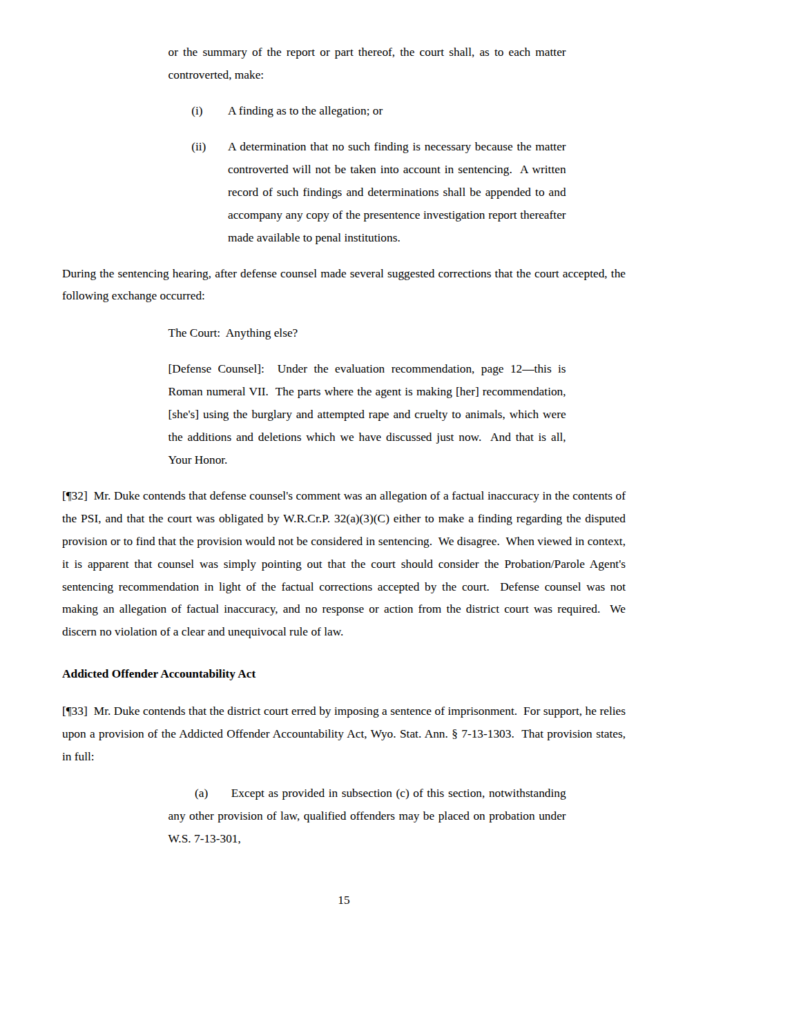or the summary of the report or part thereof, the court shall, as to each matter controverted, make:
(i)
A finding as to the allegation; or
(ii)
A determination that no such finding is necessary because the matter controverted will not be taken into account in sentencing. A written record of such findings and determinations shall be appended to and accompany any copy of the presentence investigation report thereafter made available to penal institutions.
During the sentencing hearing, after defense counsel made several suggested corrections that the court accepted, the following exchange occurred:
The Court: Anything else?
[Defense Counsel]: Under the evaluation recommendation, page 12—this is Roman numeral VII. The parts where the agent is making [her] recommendation, [she's] using the burglary and attempted rape and cruelty to animals, which were the additions and deletions which we have discussed just now. And that is all, Your Honor.
[¶32] Mr. Duke contends that defense counsel's comment was an allegation of a factual inaccuracy in the contents of the PSI, and that the court was obligated by W.R.Cr.P. 32(a)(3)(C) either to make a finding regarding the disputed provision or to find that the provision would not be considered in sentencing. We disagree. When viewed in context, it is apparent that counsel was simply pointing out that the court should consider the Probation/Parole Agent's sentencing recommendation in light of the factual corrections accepted by the court. Defense counsel was not making an allegation of factual inaccuracy, and no response or action from the district court was required. We discern no violation of a clear and unequivocal rule of law.
Addicted Offender Accountability Act
[¶33] Mr. Duke contends that the district court erred by imposing a sentence of imprisonment. For support, he relies upon a provision of the Addicted Offender Accountability Act, Wyo. Stat. Ann. § 7-13-1303. That provision states, in full:
(a) Except as provided in subsection (c) of this section, notwithstanding any other provision of law, qualified offenders may be placed on probation under W.S. 7-13-301,
15